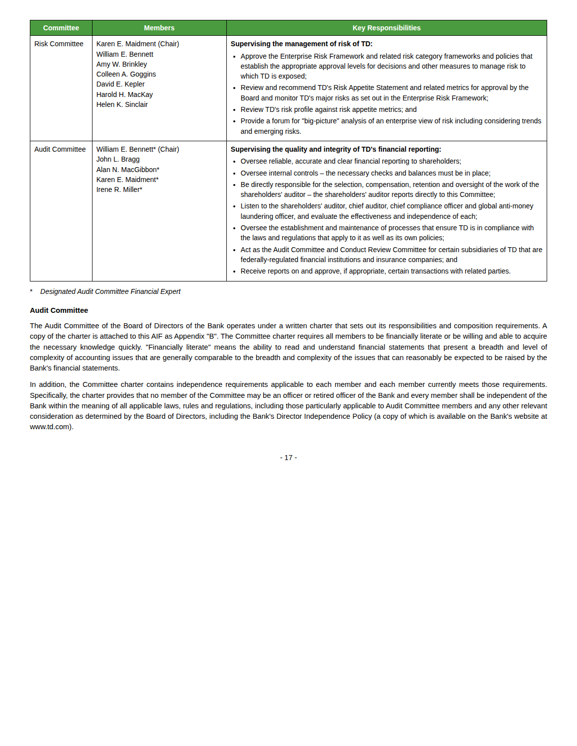| Committee | Members | Key Responsibilities |
| --- | --- | --- |
| Risk Committee | Karen E. Maidment (Chair) William E. Bennett Amy W. Brinkley Colleen A. Goggins David E. Kepler Harold H. MacKay Helen K. Sinclair | Supervising the management of risk of TD: Approve the Enterprise Risk Framework and related risk category frameworks and policies that establish the appropriate approval levels for decisions and other measures to manage risk to which TD is exposed; Review and recommend TD's Risk Appetite Statement and related metrics for approval by the Board and monitor TD's major risks as set out in the Enterprise Risk Framework; Review TD's risk profile against risk appetite metrics; and Provide a forum for "big-picture" analysis of an enterprise view of risk including considering trends and emerging risks. |
| Audit Committee | William E. Bennett* (Chair) John L. Bragg Alan N. MacGibbon* Karen E. Maidment* Irene R. Miller* | Supervising the quality and integrity of TD's financial reporting: Oversee reliable, accurate and clear financial reporting to shareholders; Oversee internal controls – the necessary checks and balances must be in place; Be directly responsible for the selection, compensation, retention and oversight of the work of the shareholders' auditor – the shareholders' auditor reports directly to this Committee; Listen to the shareholders' auditor, chief auditor, chief compliance officer and global anti-money laundering officer, and evaluate the effectiveness and independence of each; Oversee the establishment and maintenance of processes that ensure TD is in compliance with the laws and regulations that apply to it as well as its own policies; Act as the Audit Committee and Conduct Review Committee for certain subsidiaries of TD that are federally-regulated financial institutions and insurance companies; and Receive reports on and approve, if appropriate, certain transactions with related parties. |
* Designated Audit Committee Financial Expert
Audit Committee
The Audit Committee of the Board of Directors of the Bank operates under a written charter that sets out its responsibilities and composition requirements. A copy of the charter is attached to this AIF as Appendix "B". The Committee charter requires all members to be financially literate or be willing and able to acquire the necessary knowledge quickly. "Financially literate" means the ability to read and understand financial statements that present a breadth and level of complexity of accounting issues that are generally comparable to the breadth and complexity of the issues that can reasonably be expected to be raised by the Bank's financial statements.
In addition, the Committee charter contains independence requirements applicable to each member and each member currently meets those requirements. Specifically, the charter provides that no member of the Committee may be an officer or retired officer of the Bank and every member shall be independent of the Bank within the meaning of all applicable laws, rules and regulations, including those particularly applicable to Audit Committee members and any other relevant consideration as determined by the Board of Directors, including the Bank's Director Independence Policy (a copy of which is available on the Bank's website at www.td.com).
- 17 -